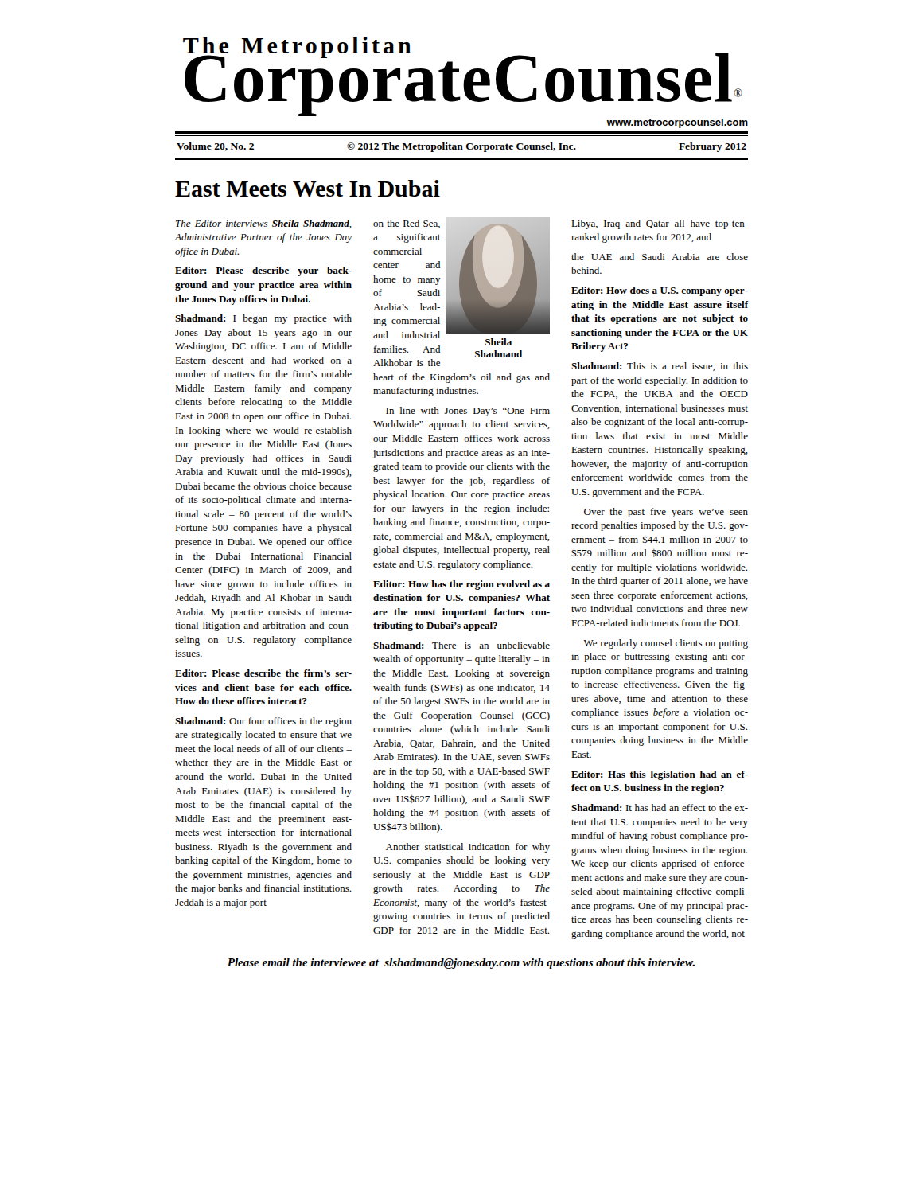The Metropolitan Corporate Counsel®
www.metrocorpcounsel.com
Volume 20, No. 2
© 2012 The Metropolitan Corporate Counsel, Inc.
February 2012
East Meets West In Dubai
The Editor interviews Sheila Shadmand, Administrative Partner of the Jones Day office in Dubai.
Editor: Please describe your background and your practice area within the Jones Day offices in Dubai.
Shadmand: I began my practice with Jones Day about 15 years ago in our Washington, DC office. I am of Middle Eastern descent and had worked on a number of matters for the firm’s notable Middle Eastern family and company clients before relocating to the Middle East in 2008 to open our office in Dubai. In looking where we would re-establish our presence in the Middle East (Jones Day previously had offices in Saudi Arabia and Kuwait until the mid-1990s), Dubai became the obvious choice because of its socio-political climate and international scale – 80 percent of the world’s Fortune 500 companies have a physical presence in Dubai. We opened our office in the Dubai International Financial Center (DIFC) in March of 2009, and have since grown to include offices in Jeddah, Riyadh and Al Khobar in Saudi Arabia. My practice consists of international litigation and arbitration and counseling on U.S. regulatory compliance issues.
Editor: Please describe the firm’s services and client base for each office. How do these offices interact?
Shadmand: Our four offices in the region are strategically located to ensure that we meet the local needs of all of our clients – whether they are in the Middle East or around the world. Dubai in the United Arab Emirates (UAE) is considered by most to be the financial capital of the Middle East and the preeminent east-meets-west intersection for international business. Riyadh is the government and banking capital of the Kingdom, home to the government ministries, agencies and the major banks and financial institutions. Jeddah is a major port
Sheila
Shadmand
on the Red Sea, a significant commercial center and home to many of Saudi Arabia’s leading commercial and industrial families. And Alkhobar is the heart of the Kingdom’s oil and gas and manufacturing industries.
In line with Jones Day’s “One Firm Worldwide” approach to client services, our Middle Eastern offices work across jurisdictions and practice areas as an integrated team to provide our clients with the best lawyer for the job, regardless of physical location. Our core practice areas for our lawyers in the region include: banking and finance, construction, corporate, commercial and M&A, employment, global disputes, intellectual property, real estate and U.S. regulatory compliance.
Editor: How has the region evolved as a destination for U.S. companies? What are the most important factors contributing to Dubai’s appeal?
Shadmand: There is an unbelievable wealth of opportunity – quite literally – in the Middle East. Looking at sovereign wealth funds (SWFs) as one indicator, 14 of the 50 largest SWFs in the world are in the Gulf Cooperation Counsel (GCC) countries alone (which include Saudi Arabia, Qatar, Bahrain, and the United Arab Emirates). In the UAE, seven SWFs are in the top 50, with a UAE-based SWF holding the #1 position (with assets of over US$627 billion), and a Saudi SWF holding the #4 position (with assets of US$473 billion).
Another statistical indication for why U.S. companies should be looking very seriously at the Middle East is GDP growth rates. According to The Economist, many of the world’s fastest-growing countries in terms of predicted GDP for 2012 are in the Middle East. Libya, Iraq and Qatar all have top-ten-ranked growth rates for 2012, and
the UAE and Saudi Arabia are close behind.
Editor: How does a U.S. company operating in the Middle East assure itself that its operations are not subject to sanctioning under the FCPA or the UK Bribery Act?
Shadmand: This is a real issue, in this part of the world especially. In addition to the FCPA, the UKBA and the OECD Convention, international businesses must also be cognizant of the local anti-corruption laws that exist in most Middle Eastern countries. Historically speaking, however, the majority of anti-corruption enforcement worldwide comes from the U.S. government and the FCPA.
Over the past five years we’ve seen record penalties imposed by the U.S. government – from $44.1 million in 2007 to $579 million and $800 million most recently for multiple violations worldwide. In the third quarter of 2011 alone, we have seen three corporate enforcement actions, two individual convictions and three new FCPA-related indictments from the DOJ.
We regularly counsel clients on putting in place or buttressing existing anti-corruption compliance programs and training to increase effectiveness. Given the figures above, time and attention to these compliance issues before a violation occurs is an important component for U.S. companies doing business in the Middle East.
Editor: Has this legislation had an effect on U.S. business in the region?
Shadmand: It has had an effect to the extent that U.S. companies need to be very mindful of having robust compliance programs when doing business in the region. We keep our clients apprised of enforcement actions and make sure they are counseled about maintaining effective compliance programs. One of my principal practice areas has been counseling clients regarding compliance around the world, not
Please email the interviewee at slshadmand@jonesday.com with questions about this interview.